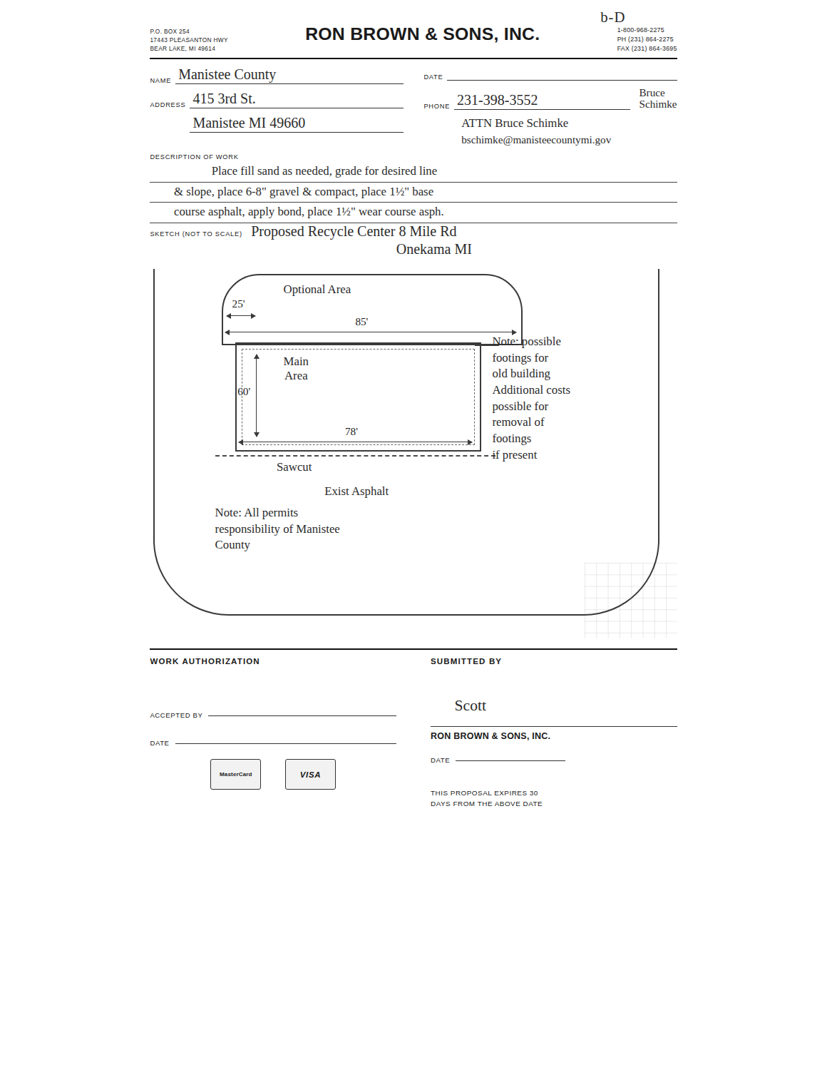b-D
P.O. BOX 254
17443 PLEASANTON HWY
BEAR LAKE, MI 49614
RON BROWN & SONS, INC.
1-800-968-2275
PH (231) 864-2275
FAX (231) 864-3695
Name Manistee County
Address 415 3rd St.
Address Manistee MI 49660
Date
Phone 231-398-3552 Bruce
Schimke
ATTN Bruce Schimke
bschimke@manisteecountymi.gov
Description of Work
Place fill sand as needed, grade for desired line
& slope, place 6-8" gravel & compact, place 1½" base
course asphalt, apply bond, place 1½" wear course asph.
Sketch (not to scale) Proposed Recycle Center 8 Mile Rd
Onekama MI
Optional Area
25'
85'
Main
Area
60'
78'
Sawcut
Note: possible
footings for
old building
Additional costs
possible for
removal of
footings
if present
Exist Asphalt
Note: All permits
responsibility of Manistee
County
Work Authorization
Accepted by
Date
MasterCard
VISA
Submitted by
Scott
RON BROWN & SONS, INC.
Date
This proposal expires 30
days from the above date